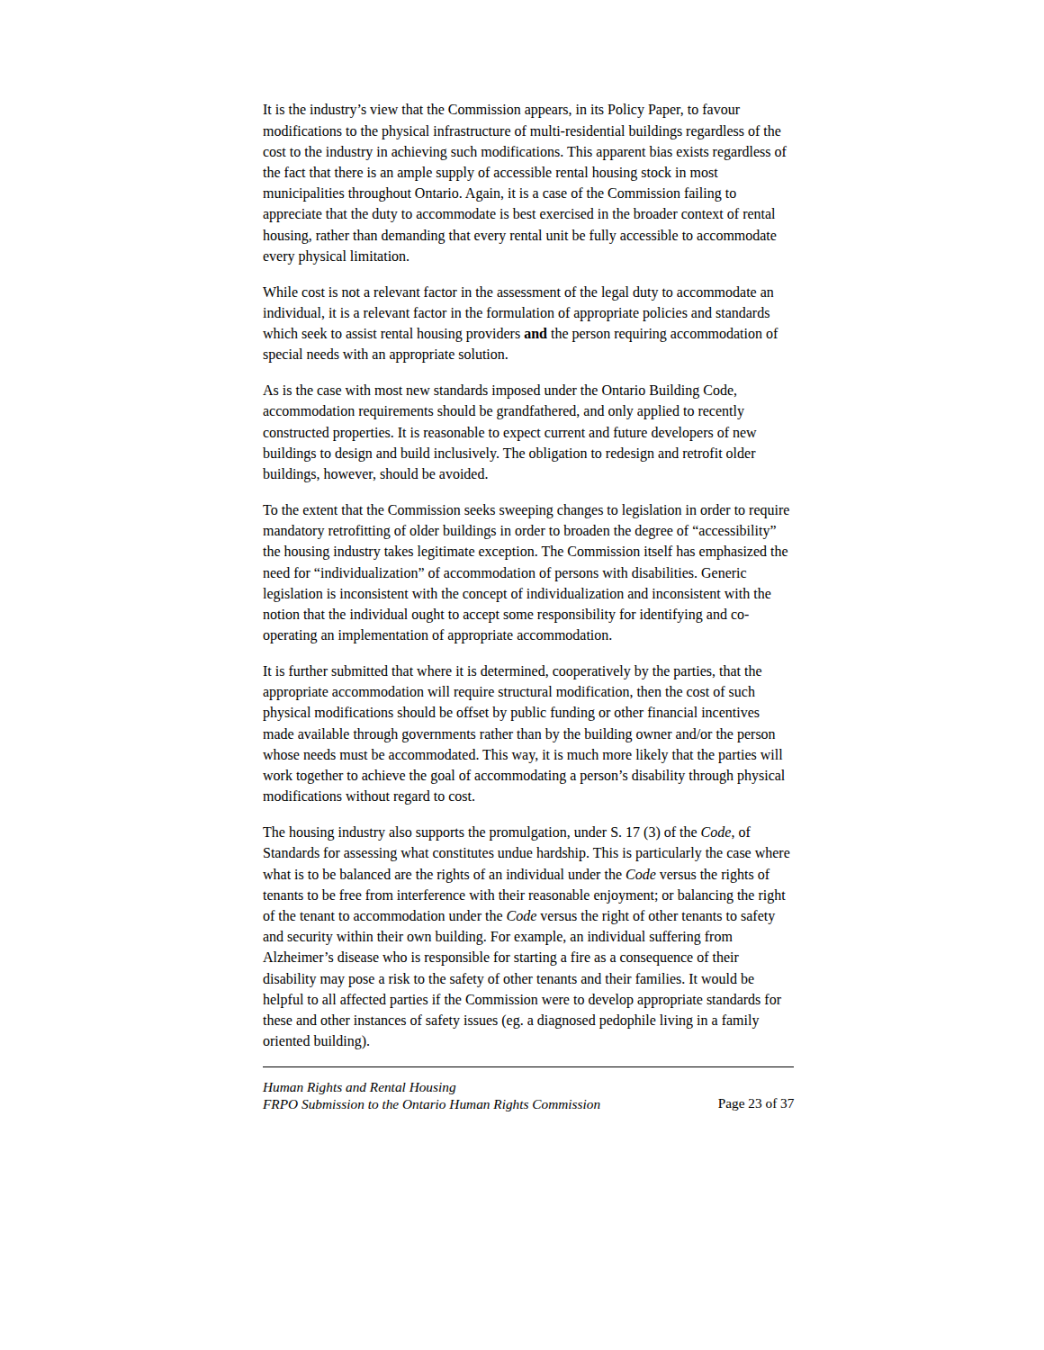It is the industry’s view that the Commission appears, in its Policy Paper, to favour modifications to the physical infrastructure of multi-residential buildings regardless of the cost to the industry in achieving such modifications. This apparent bias exists regardless of the fact that there is an ample supply of accessible rental housing stock in most municipalities throughout Ontario. Again, it is a case of the Commission failing to appreciate that the duty to accommodate is best exercised in the broader context of rental housing, rather than demanding that every rental unit be fully accessible to accommodate every physical limitation.
While cost is not a relevant factor in the assessment of the legal duty to accommodate an individual, it is a relevant factor in the formulation of appropriate policies and standards which seek to assist rental housing providers and the person requiring accommodation of special needs with an appropriate solution.
As is the case with most new standards imposed under the Ontario Building Code, accommodation requirements should be grandfathered, and only applied to recently constructed properties. It is reasonable to expect current and future developers of new buildings to design and build inclusively. The obligation to redesign and retrofit older buildings, however, should be avoided.
To the extent that the Commission seeks sweeping changes to legislation in order to require mandatory retrofitting of older buildings in order to broaden the degree of “accessibility” the housing industry takes legitimate exception. The Commission itself has emphasized the need for “individualization” of accommodation of persons with disabilities. Generic legislation is inconsistent with the concept of individualization and inconsistent with the notion that the individual ought to accept some responsibility for identifying and co-operating an implementation of appropriate accommodation.
It is further submitted that where it is determined, cooperatively by the parties, that the appropriate accommodation will require structural modification, then the cost of such physical modifications should be offset by public funding or other financial incentives made available through governments rather than by the building owner and/or the person whose needs must be accommodated. This way, it is much more likely that the parties will work together to achieve the goal of accommodating a person’s disability through physical modifications without regard to cost.
The housing industry also supports the promulgation, under S. 17 (3) of the Code, of Standards for assessing what constitutes undue hardship. This is particularly the case where what is to be balanced are the rights of an individual under the Code versus the rights of tenants to be free from interference with their reasonable enjoyment; or balancing the right of the tenant to accommodation under the Code versus the right of other tenants to safety and security within their own building. For example, an individual suffering from Alzheimer’s disease who is responsible for starting a fire as a consequence of their disability may pose a risk to the safety of other tenants and their families. It would be helpful to all affected parties if the Commission were to develop appropriate standards for these and other instances of safety issues (eg. a diagnosed pedophile living in a family oriented building).
Human Rights and Rental Housing
FRPO Submission to the Ontario Human Rights Commission
Page 23 of 37